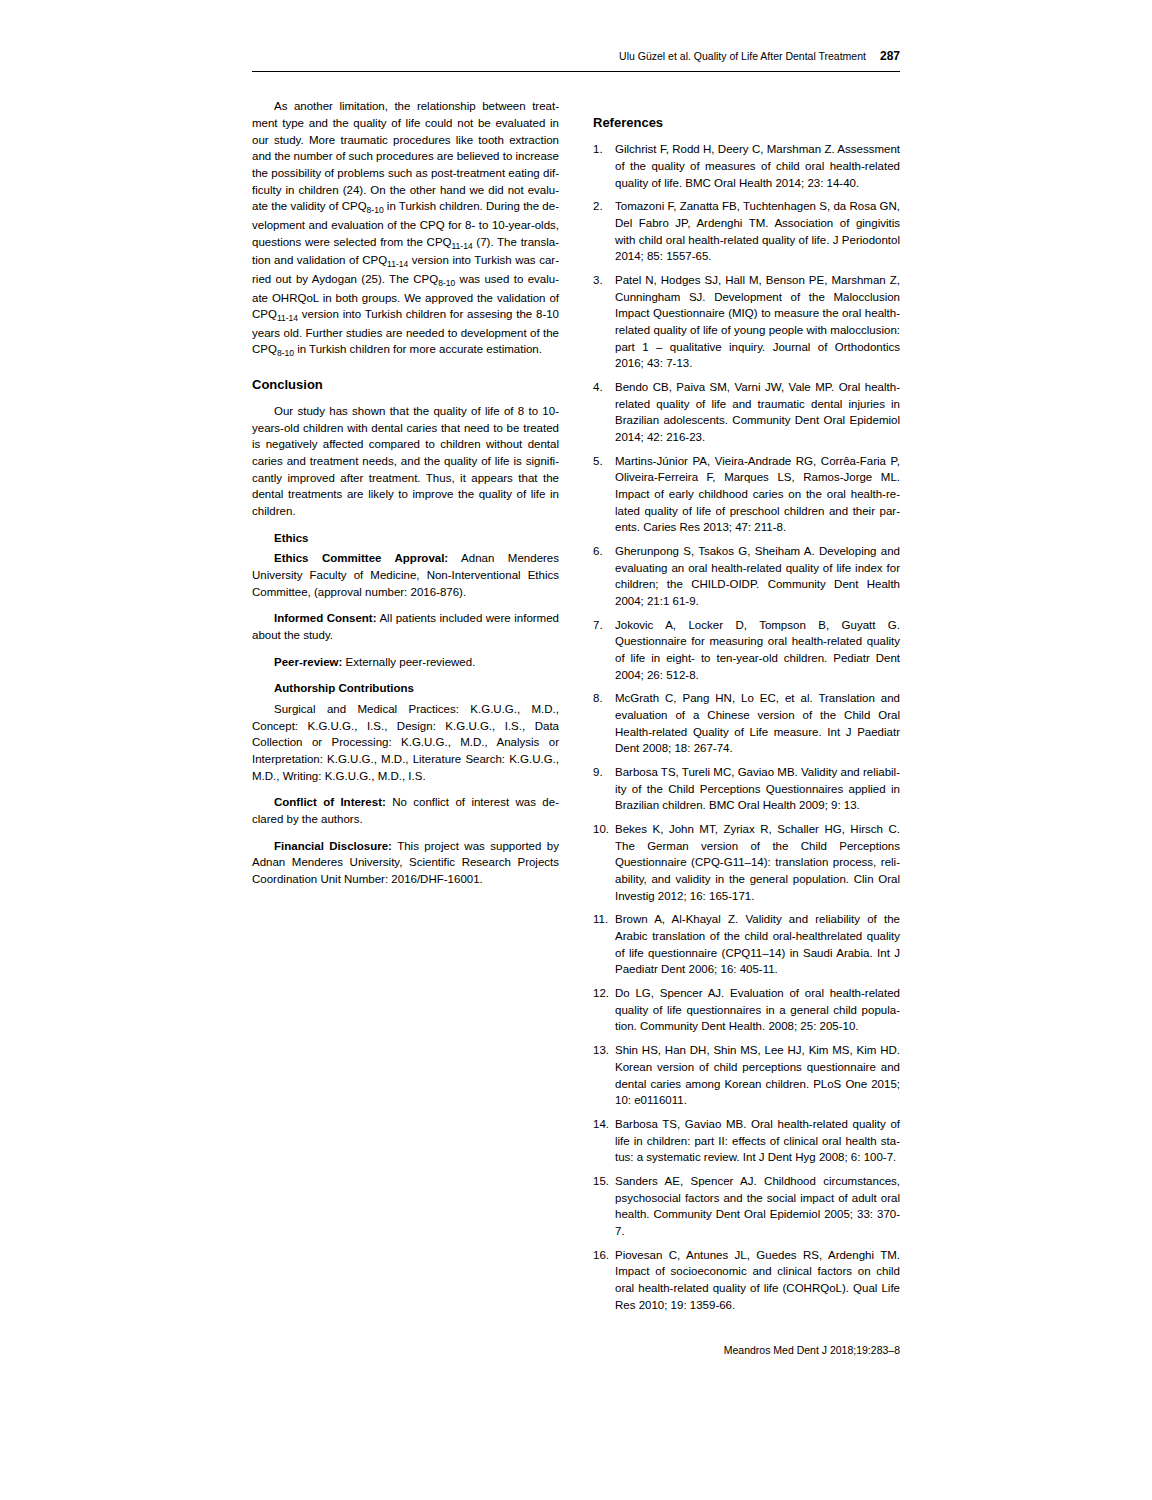Ulu Güzel et al. Quality of Life After Dental Treatment287
As another limitation, the relationship between treatment type and the quality of life could not be evaluated in our study. More traumatic procedures like tooth extraction and the number of such procedures are believed to increase the possibility of problems such as post-treatment eating difficulty in children (24). On the other hand we did not evaluate the validity of CPQ8-10 in Turkish children. During the development and evaluation of the CPQ for 8- to 10-year-olds, questions were selected from the CPQ11-14 (7). The translation and validation of CPQ11-14 version into Turkish was carried out by Aydogan (25). The CPQ8-10 was used to evaluate OHRQoL in both groups. We approved the validation of CPQ11-14 version into Turkish children for assesing the 8-10 years old. Further studies are needed to development of the CPQ8-10 in Turkish children for more accurate estimation.
Conclusion
Our study has shown that the quality of life of 8 to 10-years-old children with dental caries that need to be treated is negatively affected compared to children without dental caries and treatment needs, and the quality of life is significantly improved after treatment. Thus, it appears that the dental treatments are likely to improve the quality of life in children.
Ethics
Ethics Committee Approval: Adnan Menderes University Faculty of Medicine, Non-Interventional Ethics Committee, (approval number: 2016-876).
Informed Consent: All patients included were informed about the study.
Peer-review: Externally peer-reviewed.
Authorship Contributions
Surgical and Medical Practices: K.G.U.G., M.D., Concept: K.G.U.G., I.S., Design: K.G.U.G., I.S., Data Collection or Processing: K.G.U.G., M.D., Analysis or Interpretation: K.G.U.G., M.D., Literature Search: K.G.U.G., M.D., Writing: K.G.U.G., M.D., I.S.
Conflict of Interest: No conflict of interest was declared by the authors.
Financial Disclosure: This project was supported by Adnan Menderes University, Scientific Research Projects Coordination Unit Number: 2016/DHF-16001.
References
Gilchrist F, Rodd H, Deery C, Marshman Z. Assessment of the quality of measures of child oral health-related quality of life. BMC Oral Health 2014; 23: 14-40.
Tomazoni F, Zanatta FB, Tuchtenhagen S, da Rosa GN, Del Fabro JP, Ardenghi TM. Association of gingivitis with child oral health-related quality of life. J Periodontol 2014; 85: 1557-65.
Patel N, Hodges SJ, Hall M, Benson PE, Marshman Z, Cunningham SJ. Development of the Malocclusion Impact Questionnaire (MIQ) to measure the oral health-related quality of life of young people with malocclusion: part 1 – qualitative inquiry. Journal of Orthodontics 2016; 43: 7-13.
Bendo CB, Paiva SM, Varni JW, Vale MP. Oral health-related quality of life and traumatic dental injuries in Brazilian adolescents. Community Dent Oral Epidemiol 2014; 42: 216-23.
Martins-Júnior PA, Vieira-Andrade RG, Corrêa-Faria P, Oliveira-Ferreira F, Marques LS, Ramos-Jorge ML. Impact of early childhood caries on the oral health-related quality of life of preschool children and their parents. Caries Res 2013; 47: 211-8.
Gherunpong S, Tsakos G, Sheiham A. Developing and evaluating an oral health-related quality of life index for children; the CHILD-OIDP. Community Dent Health 2004; 21:1 61-9.
Jokovic A, Locker D, Tompson B, Guyatt G. Questionnaire for measuring oral health-related quality of life in eight- to ten-year-old children. Pediatr Dent 2004; 26: 512-8.
McGrath C, Pang HN, Lo EC, et al. Translation and evaluation of a Chinese version of the Child Oral Health-related Quality of Life measure. Int J Paediatr Dent 2008; 18: 267-74.
Barbosa TS, Tureli MC, Gaviao MB. Validity and reliability of the Child Perceptions Questionnaires applied in Brazilian children. BMC Oral Health 2009; 9: 13.
Bekes K, John MT, Zyriax R, Schaller HG, Hirsch C. The German version of the Child Perceptions Questionnaire (CPQ-G11–14): translation process, reliability, and validity in the general population. Clin Oral Investig 2012; 16: 165-171.
Brown A, Al-Khayal Z. Validity and reliability of the Arabic translation of the child oral-healthrelated quality of life questionnaire (CPQ11–14) in Saudi Arabia. Int J Paediatr Dent 2006; 16: 405-11.
Do LG, Spencer AJ. Evaluation of oral health-related quality of life questionnaires in a general child population. Community Dent Health. 2008; 25: 205-10.
Shin HS, Han DH, Shin MS, Lee HJ, Kim MS, Kim HD. Korean version of child perceptions questionnaire and dental caries among Korean children. PLoS One 2015; 10: e0116011.
Barbosa TS, Gaviao MB. Oral health-related quality of life in children: part II: effects of clinical oral health status: a systematic review. Int J Dent Hyg 2008; 6: 100-7.
Sanders AE, Spencer AJ. Childhood circumstances, psychosocial factors and the social impact of adult oral health. Community Dent Oral Epidemiol 2005; 33: 370-7.
Piovesan C, Antunes JL, Guedes RS, Ardenghi TM. Impact of socioeconomic and clinical factors on child oral health-related quality of life (COHRQoL). Qual Life Res 2010; 19: 1359-66.
Meandros Med Dent J 2018;19:283–8